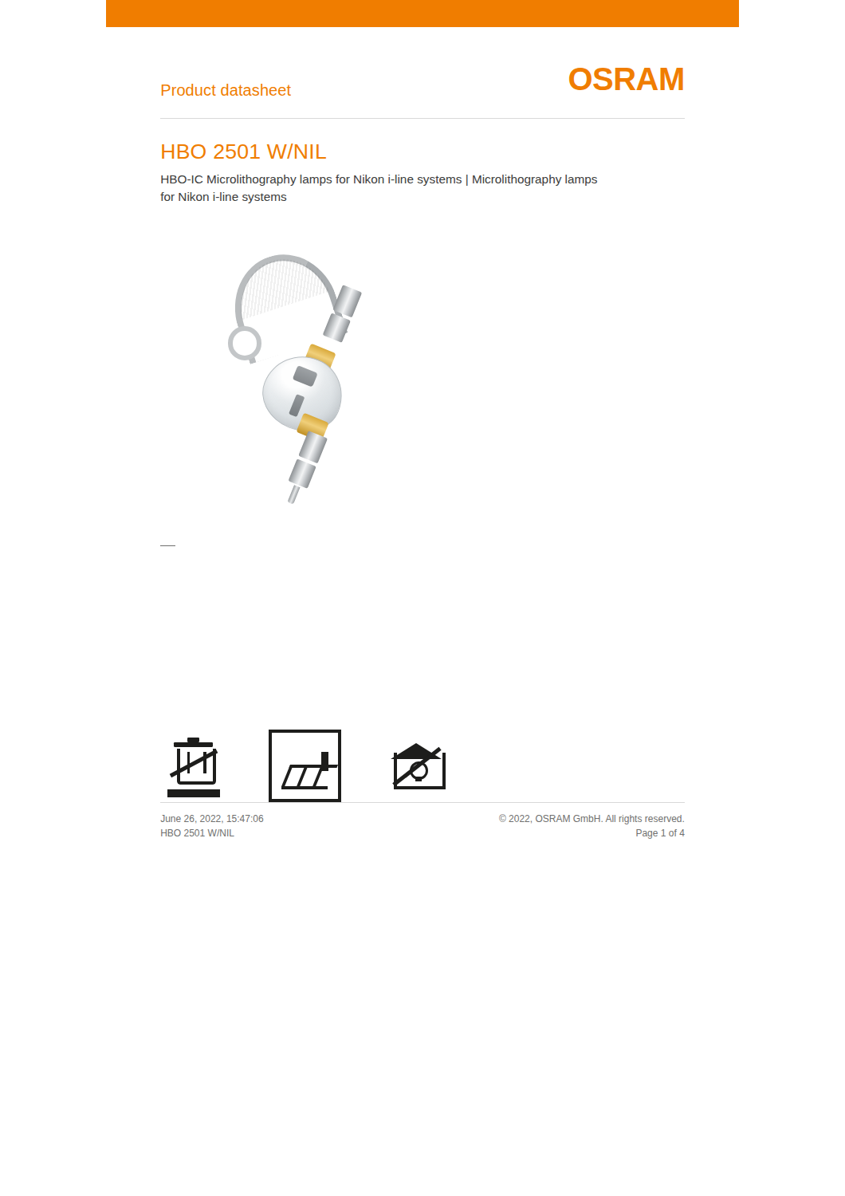Product datasheet
OSRAM
HBO 2501 W/NIL
HBO-IC Microlithography lamps for Nikon i-line systems | Microlithography lamps for Nikon i-line systems
June 26, 2022, 15:47:06
HBO 2501 W/NIL
© 2022, OSRAM GmbH. All rights reserved.
Page 1 of 4